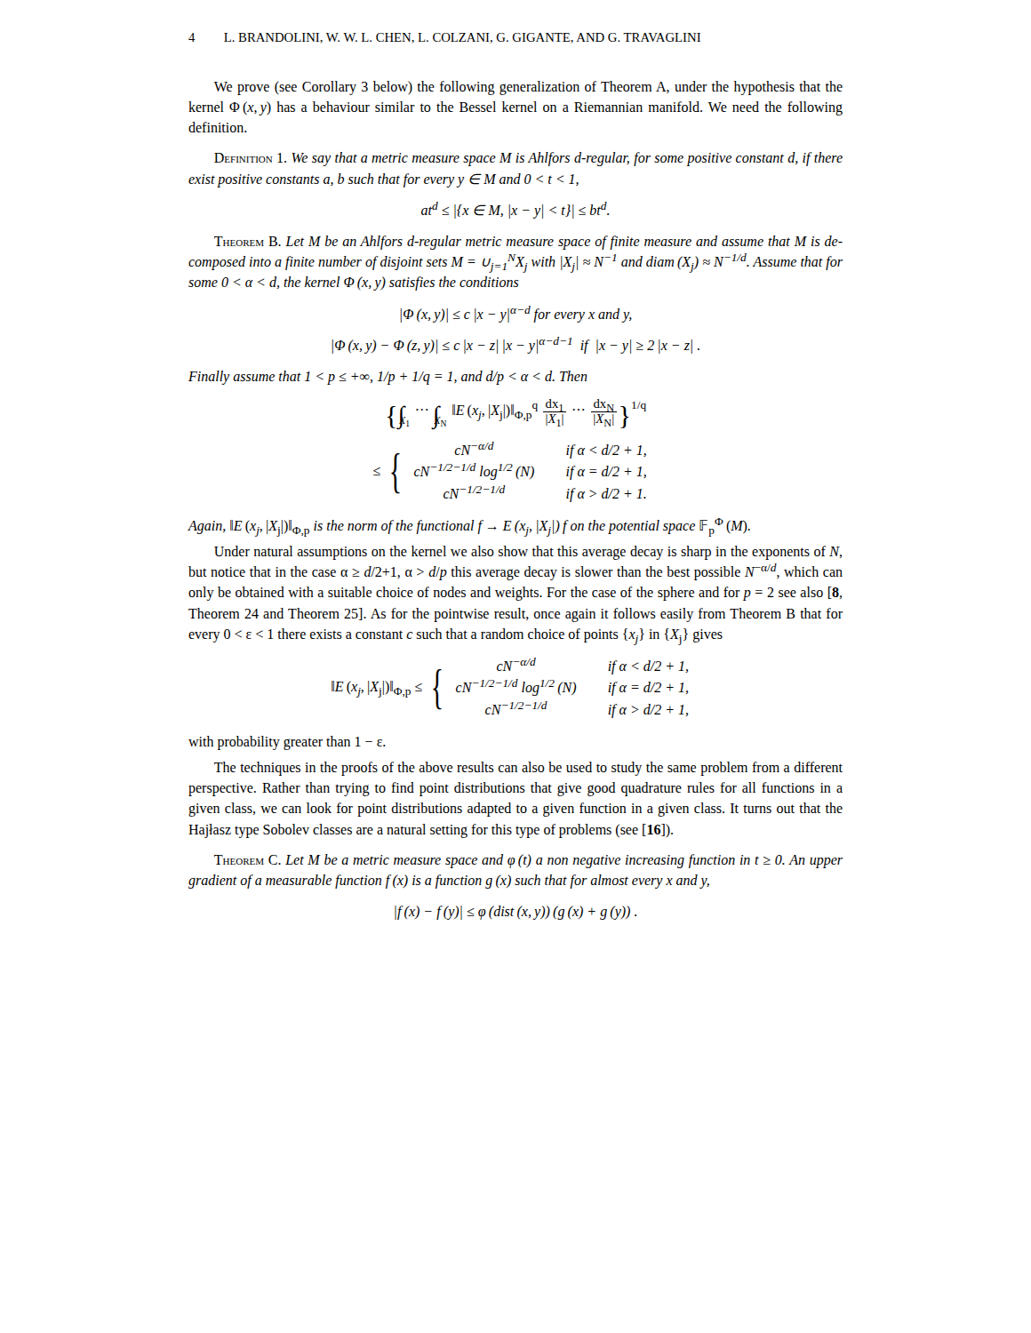4 L. BRANDOLINI, W. W. L. CHEN, L. COLZANI, G. GIGANTE, AND G. TRAVAGLINI
We prove (see Corollary 3 below) the following generalization of Theorem A, under the hypothesis that the kernel Φ (x, y) has a behaviour similar to the Bessel kernel on a Riemannian manifold. We need the following definition.
Definition 1. We say that a metric measure space M is Ahlfors d-regular, for some positive constant d, if there exist positive constants a, b such that for every y ∈ M and 0 < t < 1,
atd ≤ |{x ∈ M, |x − y| < t}| ≤ btd.
Theorem B. Let M be an Ahlfors d-regular metric measure space of finite measure and assume that M is decomposed into a finite number of disjoint sets M = ∪j=1NXj with |Xj| ≈ N−1 and diam (Xj) ≈ N−1/d. Assume that for some 0 < α < d, the kernel Φ (x, y) satisfies the conditions
|Φ (x, y)| ≤ c |x − y|α−d for every x and y,
|Φ (x, y) − Φ (z, y)| ≤ c |x − z| |x − y|α−d−1 if |x − y| ≥ 2 |x − z| .
Finally assume that 1 < p ≤ +∞, 1/p + 1/q = 1, and d/p < α < d. Then
{∫X1 ··· ∫XN ‖E (xj, |Xj|)‖Φ,pq dx1|X1| ··· dxN|XN|}1/q
≤ {
| cN −α/d | if α < d/2 + 1, |
| cN −1/2−1/d log 1/2 (N) | if α = d/2 + 1, |
| cN −1/2−1/d | if α > d/2 + 1. |
Again, ‖E (xj, |Xj|)‖Φ,p is the norm of the functional f → E (xj, |Xj|) f on the potential space 𝔽pΦ (M).
Under natural assumptions on the kernel we also show that this average decay is sharp in the exponents of N, but notice that in the case α ≥ d/2+1, α > d/p this average decay is slower than the best possible N−α/d, which can only be obtained with a suitable choice of nodes and weights. For the case of the sphere and for p = 2 see also [8, Theorem 24 and Theorem 25]. As for the pointwise result, once again it follows easily from Theorem B that for every 0 < ε < 1 there exists a constant c such that a random choice of points {xj} in {Xj} gives
‖E (xj, |Xj|)‖Φ,p ≤ {
| cN −α/d | if α < d/2 + 1, |
| cN −1/2−1/d log 1/2 (N) | if α = d/2 + 1, |
| cN −1/2−1/d | if α > d/2 + 1, |
with probability greater than 1 − ε.
The techniques in the proofs of the above results can also be used to study the same problem from a different perspective. Rather than trying to find point distributions that give good quadrature rules for all functions in a given class, we can look for point distributions adapted to a given function in a given class. It turns out that the Hajłasz type Sobolev classes are a natural setting for this type of problems (see [16]).
Theorem C. Let M be a metric measure space and φ (t) a non negative increasing function in t ≥ 0. An upper gradient of a measurable function f (x) is a function g (x) such that for almost every x and y,
|f (x) − f (y)| ≤ φ (dist (x, y)) (g (x) + g (y)) .